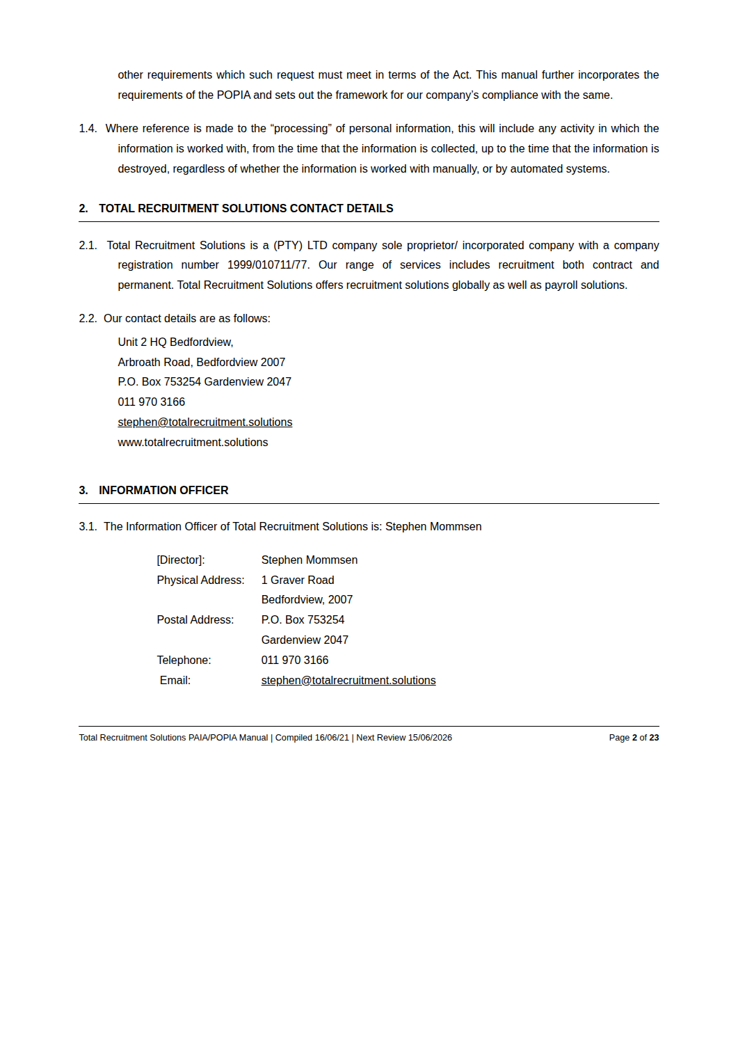other requirements which such request must meet in terms of the Act. This manual further incorporates the requirements of the POPIA and sets out the framework for our company’s compliance with the same.
1.4. Where reference is made to the “processing” of personal information, this will include any activity in which the information is worked with, from the time that the information is collected, up to the time that the information is destroyed, regardless of whether the information is worked with manually, or by automated systems.
2. Total Recruitment Solutions Contact Details
2.1. Total Recruitment Solutions is a (PTY) LTD company sole proprietor/ incorporated company with a company registration number 1999/010711/77. Our range of services includes recruitment both contract and permanent. Total Recruitment Solutions offers recruitment solutions globally as well as payroll solutions.
2.2. Our contact details are as follows:
Unit 2 HQ Bedfordview,
Arbroath Road, Bedfordview 2007
P.O. Box 753254 Gardenview 2047
011 970 3166
stephen@totalrecruitment.solutions
www.totalrecruitment.solutions
3. Information Officer
3.1. The Information Officer of Total Recruitment Solutions is: Stephen Mommsen
| [Director]: | Stephen Mommsen |
| Physical Address: | 1 Graver Road |
| | Bedfordview, 2007 |
| Postal Address: | P.O. Box 753254 |
| | Gardenview 2047 |
| Telephone: | 011 970 3166 |
| Email: | stephen@totalrecruitment.solutions |
Total Recruitment Solutions PAIA/POPIA Manual | Compiled 16/06/21 | Next Review 15/06/2026 Page 2 of 23